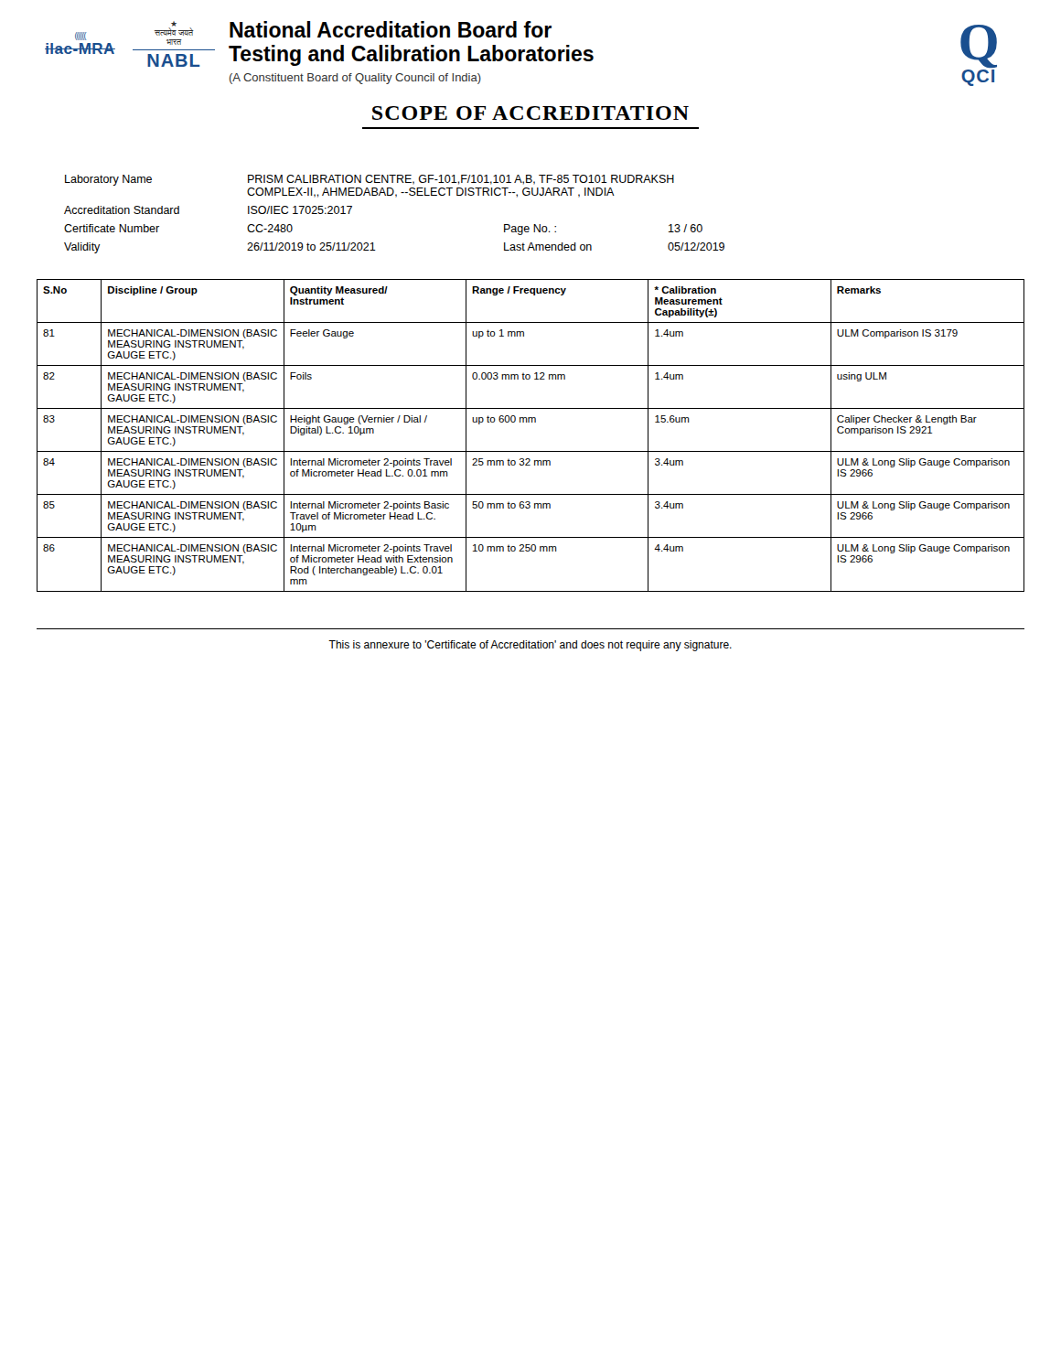((((((
ilac-MRA
★
सत्यमेव जयते
भारत
NABL
National Accreditation Board for
Testing and Calibration Laboratories
(A Constituent Board of Quality Council of India)
Q
QCI
SCOPE OF ACCREDITATION
| Laboratory Name | PRISM CALIBRATION CENTRE, GF-101,F/101,101 A,B, TF-85 TO101 RUDRAKSH COMPLEX-II,, AHMEDABAD, --SELECT DISTRICT--, GUJARAT , INDIA |
| Accreditation Standard | ISO/IEC 17025:2017 |
| Certificate Number | CC-2480 | Page No. : | 13 / 60 |
| Validity | 26/11/2019 to 25/11/2021 | Last Amended on | 05/12/2019 |
| S.No | Discipline / Group | Quantity Measured/ Instrument | Range / Frequency | * Calibration Measurement Capability(±) | Remarks |
| --- | --- | --- | --- | --- | --- |
| 81 | MECHANICAL-DIMENSION (BASIC MEASURING INSTRUMENT, GAUGE ETC.) | Feeler Gauge | up to 1 mm | 1.4um | ULM Comparison IS 3179 |
| 82 | MECHANICAL-DIMENSION (BASIC MEASURING INSTRUMENT, GAUGE ETC.) | Foils | 0.003 mm to 12 mm | 1.4um | using ULM |
| 83 | MECHANICAL-DIMENSION (BASIC MEASURING INSTRUMENT, GAUGE ETC.) | Height Gauge (Vernier / Dial / Digital) L.C. 10µm | up to 600 mm | 15.6um | Caliper Checker & Length Bar Comparison IS 2921 |
| 84 | MECHANICAL-DIMENSION (BASIC MEASURING INSTRUMENT, GAUGE ETC.) | Internal Micrometer 2-points Travel of Micrometer Head L.C. 0.01 mm | 25 mm to 32 mm | 3.4um | ULM & Long Slip Gauge Comparison IS 2966 |
| 85 | MECHANICAL-DIMENSION (BASIC MEASURING INSTRUMENT, GAUGE ETC.) | Internal Micrometer 2-points Basic Travel of Micrometer Head L.C. 10µm | 50 mm to 63 mm | 3.4um | ULM & Long Slip Gauge Comparison IS 2966 |
| 86 | MECHANICAL-DIMENSION (BASIC MEASURING INSTRUMENT, GAUGE ETC.) | Internal Micrometer 2-points Travel of Micrometer Head with Extension Rod ( Interchangeable) L.C. 0.01 mm | 10 mm to 250 mm | 4.4um | ULM & Long Slip Gauge Comparison IS 2966 |
This is annexure to 'Certificate of Accreditation' and does not require any signature.